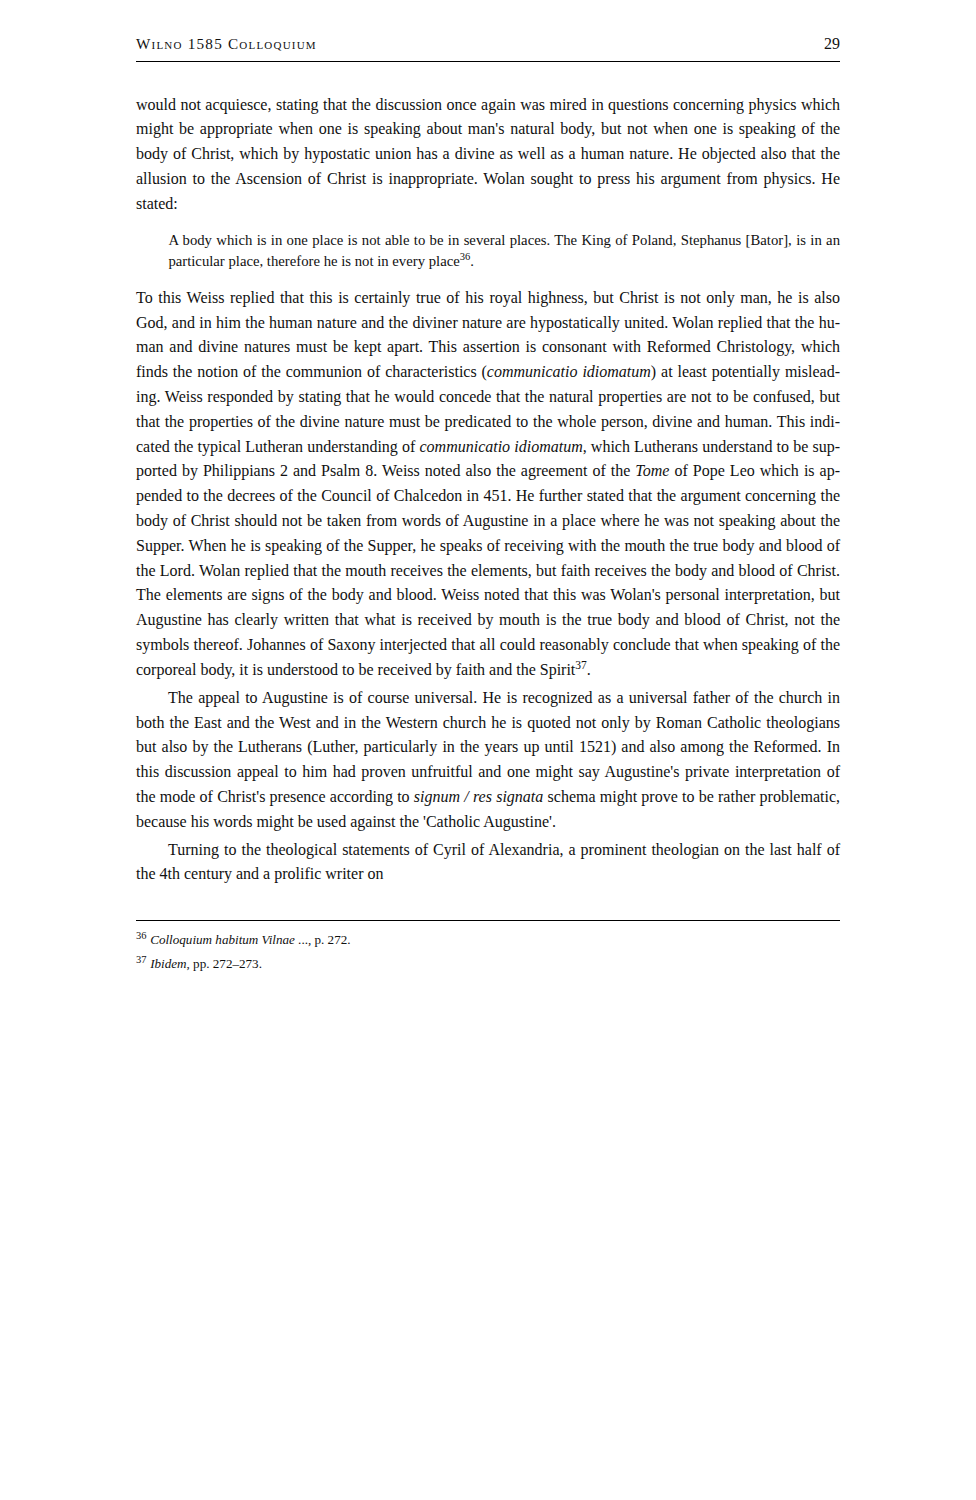Wilno 1585 Colloquium 29
would not acquiesce, stating that the discussion once again was mired in questions concerning physics which might be appropriate when one is speaking about man's natural body, but not when one is speaking of the body of Christ, which by hypostatic union has a divine as well as a human nature. He objected also that the allusion to the Ascension of Christ is inappropriate. Wolan sought to press his argument from physics. He stated:
A body which is in one place is not able to be in several places. The King of Poland, Stephanus [Bator], is in an particular place, therefore he is not in every place36.
To this Weiss replied that this is certainly true of his royal highness, but Christ is not only man, he is also God, and in him the human nature and the diviner nature are hypostatically united. Wolan replied that the human and divine natures must be kept apart. This assertion is consonant with Reformed Christology, which finds the notion of the communion of characteristics (communicatio idiomatum) at least potentially misleading. Weiss responded by stating that he would concede that the natural properties are not to be confused, but that the properties of the divine nature must be predicated to the whole person, divine and human. This indicated the typical Lutheran understanding of communicatio idiomatum, which Lutherans understand to be supported by Philippians 2 and Psalm 8. Weiss noted also the agreement of the Tome of Pope Leo which is appended to the decrees of the Council of Chalcedon in 451. He further stated that the argument concerning the body of Christ should not be taken from words of Augustine in a place where he was not speaking about the Supper. When he is speaking of the Supper, he speaks of receiving with the mouth the true body and blood of the Lord. Wolan replied that the mouth receives the elements, but faith receives the body and blood of Christ. The elements are signs of the body and blood. Weiss noted that this was Wolan's personal interpretation, but Augustine has clearly written that what is received by mouth is the true body and blood of Christ, not the symbols thereof. Johannes of Saxony interjected that all could reasonably conclude that when speaking of the corporeal body, it is understood to be received by faith and the Spirit37.
The appeal to Augustine is of course universal. He is recognized as a universal father of the church in both the East and the West and in the Western church he is quoted not only by Roman Catholic theologians but also by the Lutherans (Luther, particularly in the years up until 1521) and also among the Reformed. In this discussion appeal to him had proven unfruitful and one might say Augustine's private interpretation of the mode of Christ's presence according to signum / res signata schema might prove to be rather problematic, because his words might be used against the 'Catholic Augustine'.
Turning to the theological statements of Cyril of Alexandria, a prominent theologian on the last half of the 4th century and a prolific writer on
36 Colloquium habitum Vilnae ..., p. 272.
37 Ibidem, pp. 272–273.